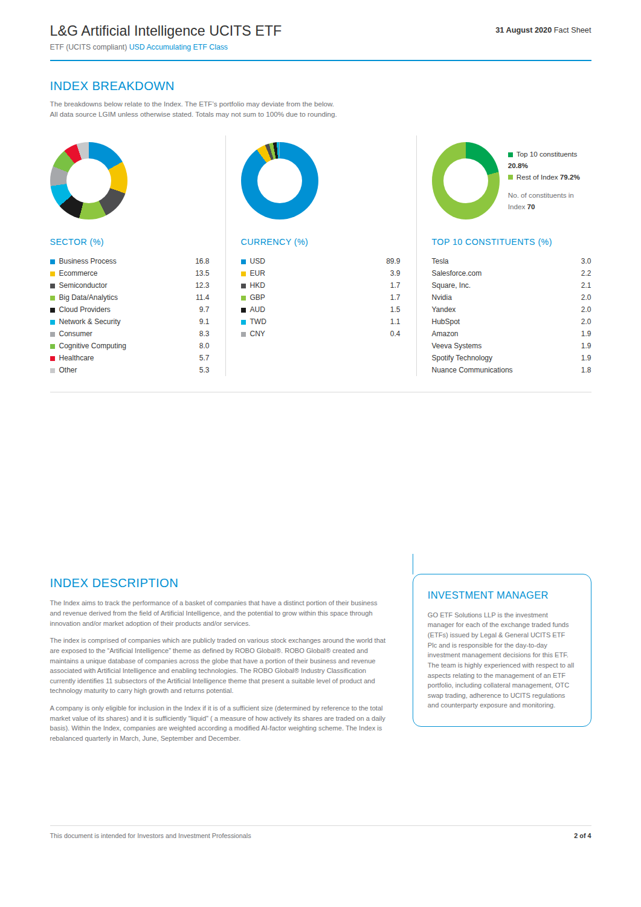L&G Artificial Intelligence UCITS ETF
ETF (UCITS compliant) USD Accumulating ETF Class
31 August 2020 Fact Sheet
INDEX BREAKDOWN
The breakdowns below relate to the Index. The ETF’s portfolio may deviate from the below.
All data source LGIM unless otherwise stated. Totals may not sum to 100% due to rounding.
SECTOR (%)
| Business Process | 16.8 |
| Ecommerce | 13.5 |
| Semiconductor | 12.3 |
| Big Data/Analytics | 11.4 |
| Cloud Providers | 9.7 |
| Network & Security | 9.1 |
| Consumer | 8.3 |
| Cognitive Computing | 8.0 |
| Healthcare | 5.7 |
| Other | 5.3 |
CURRENCY (%)
| USD | 89.9 |
| EUR | 3.9 |
| HKD | 1.7 |
| GBP | 1.7 |
| AUD | 1.5 |
| TWD | 1.1 |
| CNY | 0.4 |
Top 10 constituents 20.8%
Rest of Index 79.2% No. of constituents in Index 70
TOP 10 CONSTITUENTS (%)
| Tesla | 3.0 |
| Salesforce.com | 2.2 |
| Square, Inc. | 2.1 |
| Nvidia | 2.0 |
| Yandex | 2.0 |
| HubSpot | 2.0 |
| Amazon | 1.9 |
| Veeva Systems | 1.9 |
| Spotify Technology | 1.9 |
| Nuance Communications | 1.8 |
INDEX DESCRIPTION
The Index aims to track the performance of a basket of companies that have a distinct portion of their business and revenue derived from the field of Artificial Intelligence, and the potential to grow within this space through innovation and/or market adoption of their products and/or services.
The index is comprised of companies which are publicly traded on various stock exchanges around the world that are exposed to the “Artificial Intelligence” theme as defined by ROBO Global®. ROBO Global® created and maintains a unique database of companies across the globe that have a portion of their business and revenue associated with Artificial Intelligence and enabling technologies. The ROBO Global® Industry Classification currently identifies 11 subsectors of the Artificial Intelligence theme that present a suitable level of product and technology maturity to carry high growth and returns potential.
A company is only eligible for inclusion in the Index if it is of a sufficient size (determined by reference to the total market value of its shares) and it is sufficiently “liquid” ( a measure of how actively its shares are traded on a daily basis). Within the Index, companies are weighted according a modified AI-factor weighting scheme. The Index is rebalanced quarterly in March, June, September and December.
INVESTMENT MANAGER
GO ETF Solutions LLP is the investment manager for each of the exchange traded funds (ETFs) issued by Legal & General UCITS ETF Plc and is responsible for the day-to-day investment management decisions for this ETF. The team is highly experienced with respect to all aspects relating to the management of an ETF portfolio, including collateral management, OTC swap trading, adherence to UCITS regulations and counterparty exposure and monitoring.
This document is intended for Investors and Investment Professionals 2 of 4